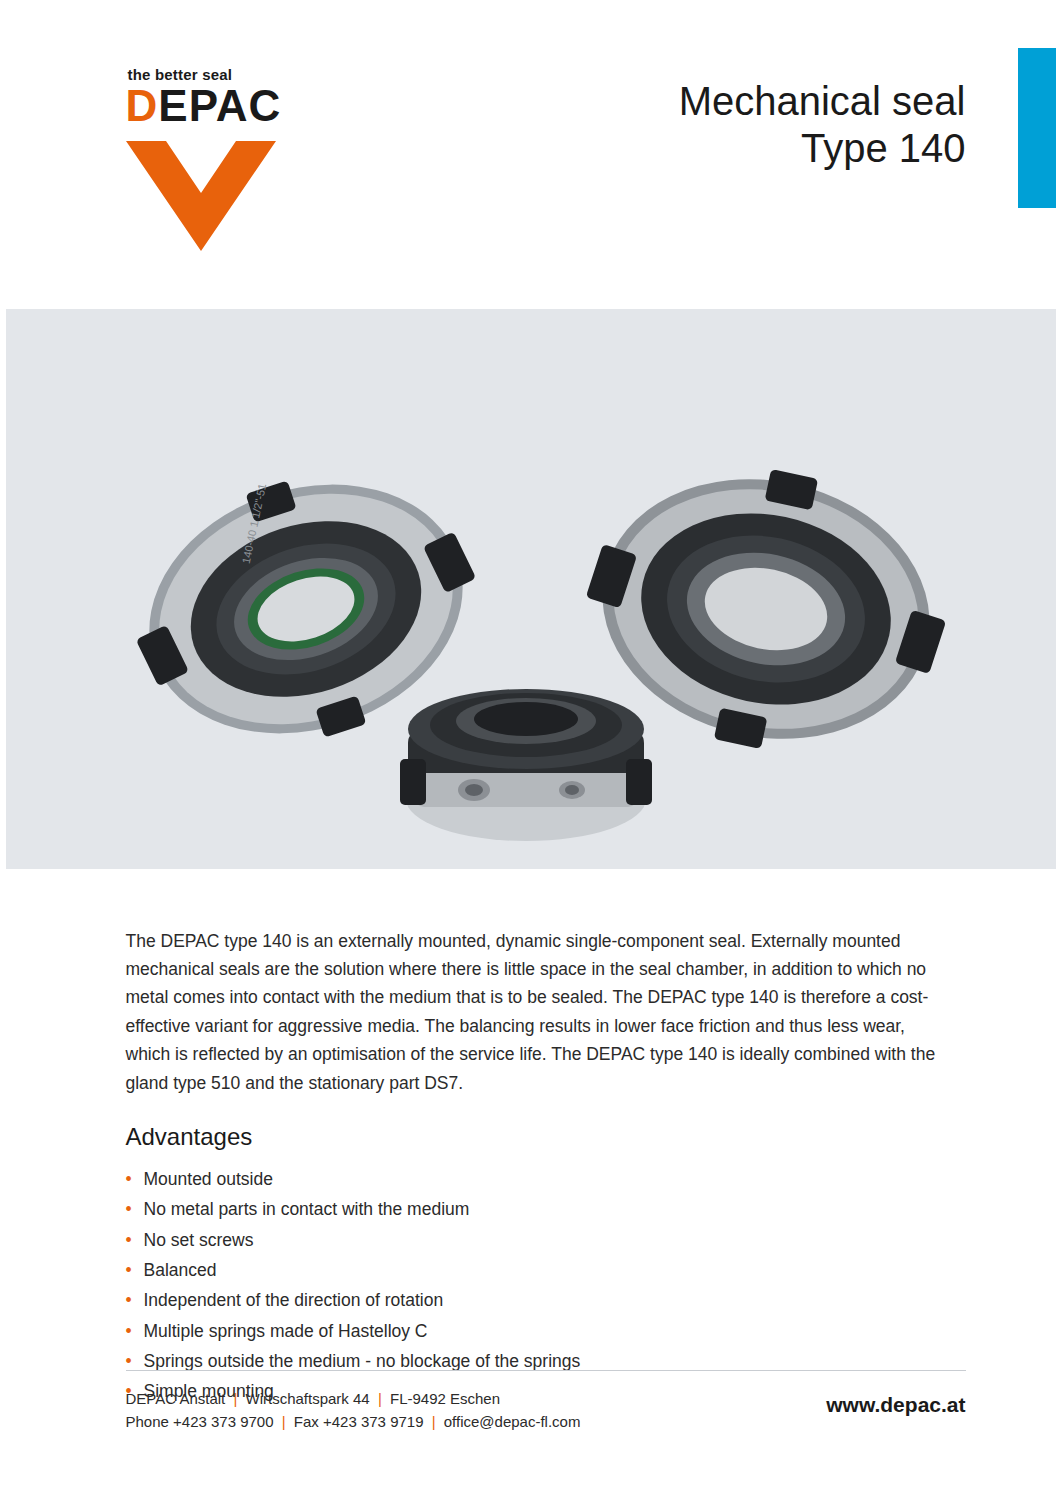the better seal
DEPAC
Mechanical seal
Type 140
140-40 1 1/2"-51
The DEPAC type 140 is an externally mounted, dynamic single-component seal. Externally mounted mechanical seals are the solution where there is little space in the seal chamber, in addition to which no metal comes into contact with the medium that is to be sealed. The DEPAC type 140 is therefore a cost-effective variant for aggressive media. The balancing results in lower face friction and thus less wear, which is reflected by an optimisation of the service life. The DEPAC type 140 is ideally combined with the gland type 510 and the stationary part DS7.
Advantages
Mounted outside
No metal parts in contact with the medium
No set screws
Balanced
Independent of the direction of rotation
Multiple springs made of Hastelloy C
Springs outside the medium - no blockage of the springs
Simple mounting
DEPAC Anstalt | Wirtschaftspark 44 | FL-9492 Eschen
Phone +423 373 9700 | Fax +423 373 9719 | office@depac-fl.com
www.depac.at